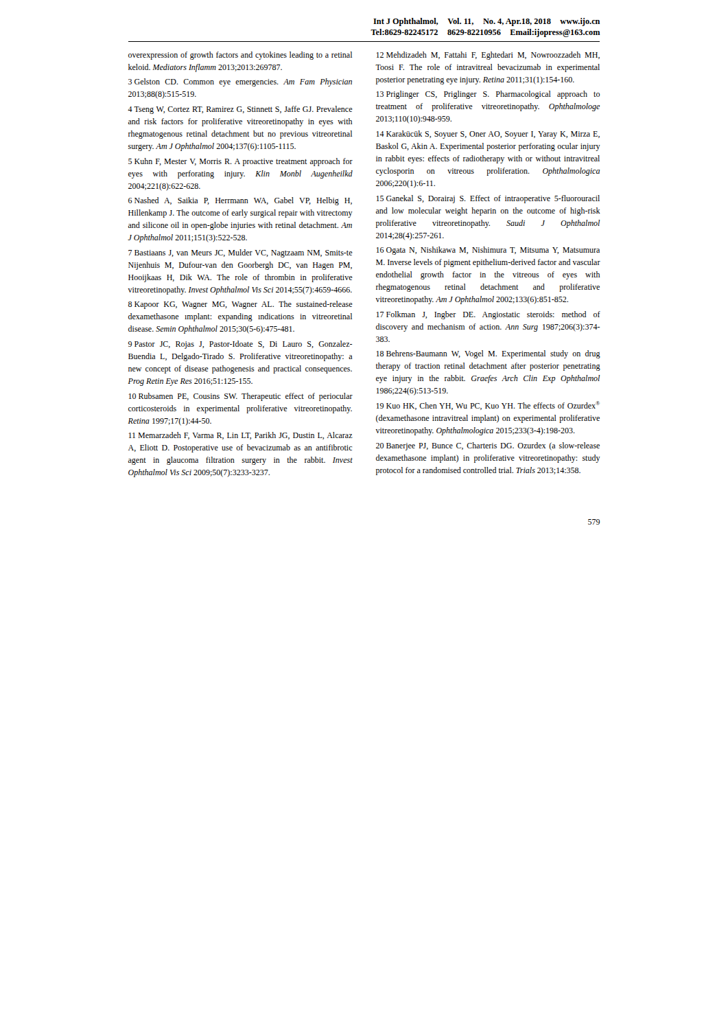Int J Ophthalmol,Vol. 11, No. 4, Apr.18, 2018 www.ijo.cn
Tel:8629-822451728629-82210956 Email:ijopress@163.com
overexpression of growth factors and cytokines leading to a retinal keloid. Mediators Inflamm 2013;2013:269787.
3 Gelston CD. Common eye emergencies. Am Fam Physician 2013;88(8):515-519.
4 Tseng W, Cortez RT, Ramirez G, Stinnett S, Jaffe GJ. Prevalence and risk factors for proliferative vitreoretinopathy in eyes with rhegmatogenous retinal detachment but no previous vitreoretinal surgery. Am J Ophthalmol 2004;137(6):1105-1115.
5 Kuhn F, Mester V, Morris R. A proactive treatment approach for eyes with perforating injury. Klin Monbl Augenheilkd 2004;221(8):622-628.
6 Nashed A, Saikia P, Herrmann WA, Gabel VP, Helbig H, Hillenkamp J. The outcome of early surgical repair with vitrectomy and silicone oil in open-globe injuries with retinal detachment. Am J Ophthalmol 2011;151(3):522-528.
7 Bastiaans J, van Meurs JC, Mulder VC, Nagtzaam NM, Smits-te Nijenhuis M, Dufour-van den Goorbergh DC, van Hagen PM, Hooijkaas H, Dik WA. The role of thrombin in proliferative vitreoretinopathy. Invest Ophthalmol Vis Sci 2014;55(7):4659-4666.
8 Kapoor KG, Wagner MG, Wagner AL. The sustained-release dexamethasone ımplant: expanding ındications in vitreoretinal disease. Semin Ophthalmol 2015;30(5-6):475-481.
9 Pastor JC, Rojas J, Pastor-Idoate S, Di Lauro S, Gonzalez-Buendia L, Delgado-Tirado S. Proliferative vitreoretinopathy: a new concept of disease pathogenesis and practical consequences. Prog Retin Eye Res 2016;51:125-155.
10 Rubsamen PE, Cousins SW. Therapeutic effect of periocular corticosteroids in experimental proliferative vitreoretinopathy. Retina 1997;17(1):44-50.
11 Memarzadeh F, Varma R, Lin LT, Parikh JG, Dustin L, Alcaraz A, Eliott D. Postoperative use of bevacizumab as an antifibrotic agent in glaucoma filtration surgery in the rabbit. Invest Ophthalmol Vis Sci 2009;50(7):3233-3237.
12 Mehdizadeh M, Fattahi F, Eghtedari M, Nowroozzadeh MH, Toosi F. The role of intravitreal bevacizumab in experimental posterior penetrating eye injury. Retina 2011;31(1):154-160.
13 Priglinger CS, Priglinger S. Pharmacological approach to treatment of proliferative vitreoretinopathy. Ophthalmologe 2013;110(10):948-959.
14 Karakücük S, Soyuer S, Oner AO, Soyuer I, Yaray K, Mirza E, Baskol G, Akin A. Experimental posterior perforating ocular injury in rabbit eyes: effects of radiotherapy with or without intravitreal cyclosporin on vitreous proliferation. Ophthalmologica 2006;220(1):6-11.
15 Ganekal S, Dorairaj S. Effect of intraoperative 5-fluorouracil and low molecular weight heparin on the outcome of high-risk proliferative vitreoretinopathy. Saudi J Ophthalmol 2014;28(4):257-261.
16 Ogata N, Nishikawa M, Nishimura T, Mitsuma Y, Matsumura M. Inverse levels of pigment epithelium-derived factor and vascular endothelial growth factor in the vitreous of eyes with rhegmatogenous retinal detachment and proliferative vitreoretinopathy. Am J Ophthalmol 2002;133(6):851-852.
17 Folkman J, Ingber DE. Angiostatic steroids: method of discovery and mechanism of action. Ann Surg 1987;206(3):374-383.
18 Behrens-Baumann W, Vogel M. Experimental study on drug therapy of traction retinal detachment after posterior penetrating eye injury in the rabbit. Graefes Arch Clin Exp Ophthalmol 1986;224(6):513-519.
19 Kuo HK, Chen YH, Wu PC, Kuo YH. The effects of Ozurdex® (dexamethasone intravitreal implant) on experimental proliferative vitreoretinopathy. Ophthalmologica 2015;233(3-4):198-203.
20 Banerjee PJ, Bunce C, Charteris DG. Ozurdex (a slow-release dexamethasone implant) in proliferative vitreoretinopathy: study protocol for a randomised controlled trial. Trials 2013;14:358.
579